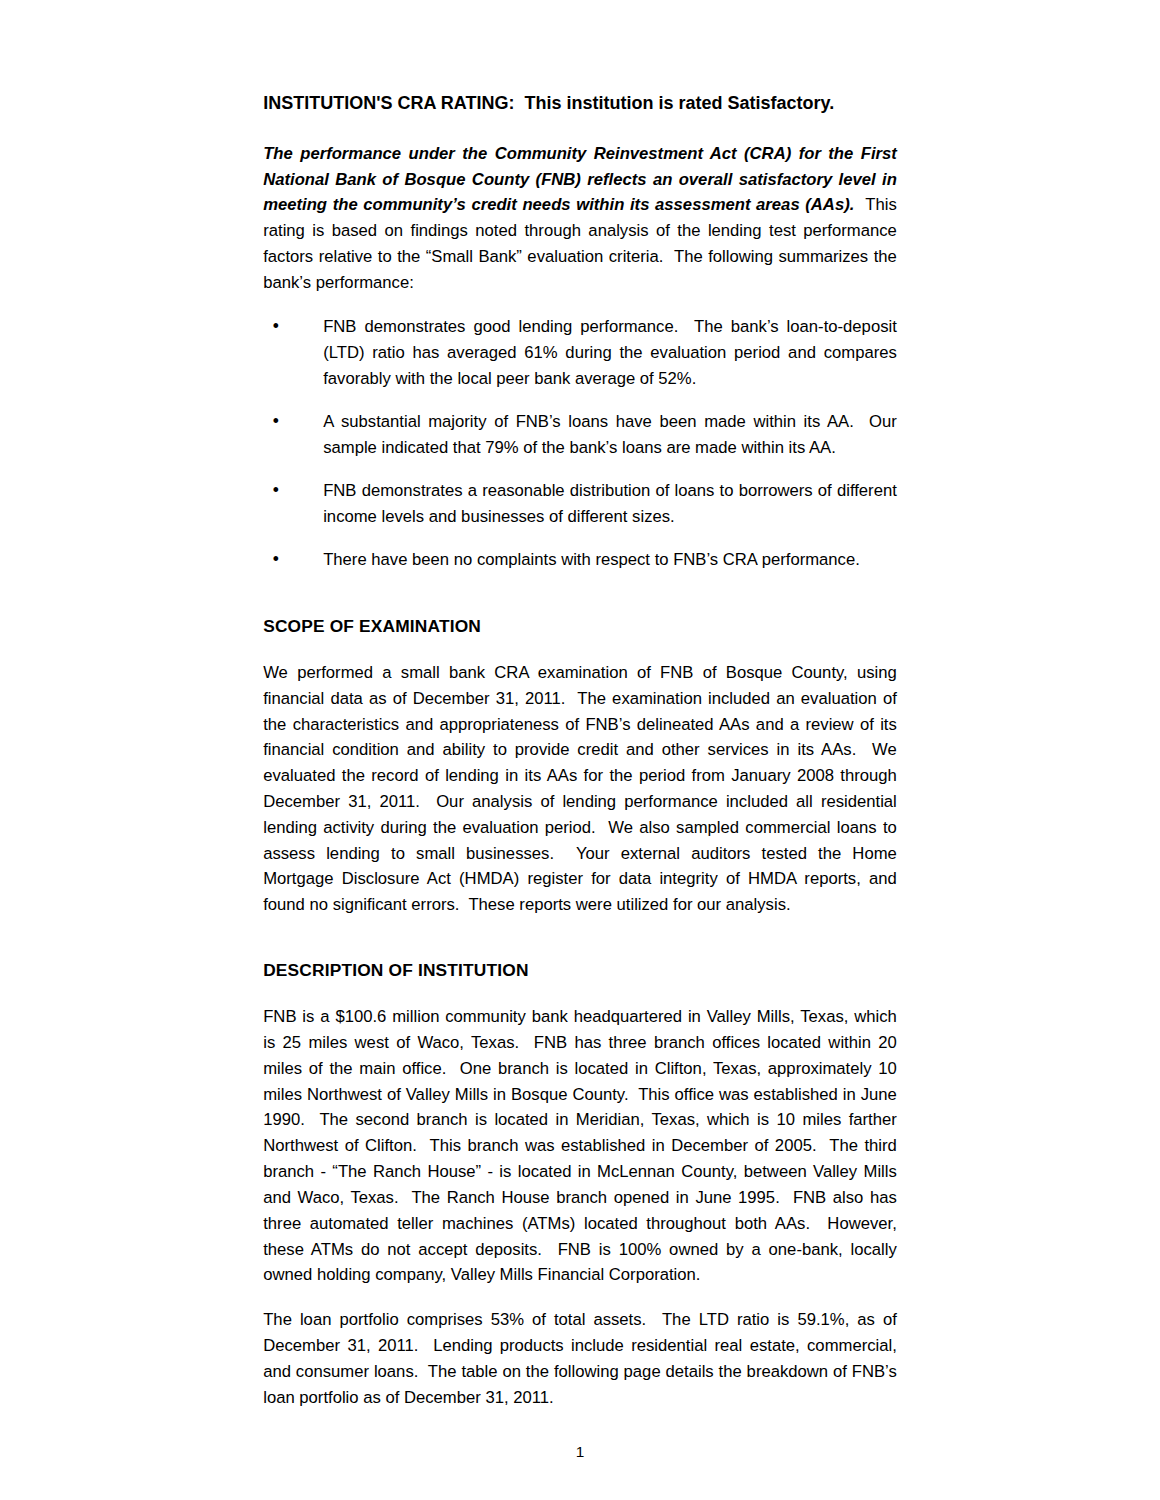INSTITUTION'S CRA RATING: This institution is rated Satisfactory.
The performance under the Community Reinvestment Act (CRA) for the First National Bank of Bosque County (FNB) reflects an overall satisfactory level in meeting the community’s credit needs within its assessment areas (AAs). This rating is based on findings noted through analysis of the lending test performance factors relative to the “Small Bank” evaluation criteria. The following summarizes the bank’s performance:
FNB demonstrates good lending performance. The bank’s loan-to-deposit (LTD) ratio has averaged 61% during the evaluation period and compares favorably with the local peer bank average of 52%.
A substantial majority of FNB’s loans have been made within its AA. Our sample indicated that 79% of the bank’s loans are made within its AA.
FNB demonstrates a reasonable distribution of loans to borrowers of different income levels and businesses of different sizes.
There have been no complaints with respect to FNB’s CRA performance.
SCOPE OF EXAMINATION
We performed a small bank CRA examination of FNB of Bosque County, using financial data as of December 31, 2011. The examination included an evaluation of the characteristics and appropriateness of FNB’s delineated AAs and a review of its financial condition and ability to provide credit and other services in its AAs. We evaluated the record of lending in its AAs for the period from January 2008 through December 31, 2011. Our analysis of lending performance included all residential lending activity during the evaluation period. We also sampled commercial loans to assess lending to small businesses. Your external auditors tested the Home Mortgage Disclosure Act (HMDA) register for data integrity of HMDA reports, and found no significant errors. These reports were utilized for our analysis.
DESCRIPTION OF INSTITUTION
FNB is a $100.6 million community bank headquartered in Valley Mills, Texas, which is 25 miles west of Waco, Texas. FNB has three branch offices located within 20 miles of the main office. One branch is located in Clifton, Texas, approximately 10 miles Northwest of Valley Mills in Bosque County. This office was established in June 1990. The second branch is located in Meridian, Texas, which is 10 miles farther Northwest of Clifton. This branch was established in December of 2005. The third branch - “The Ranch House” - is located in McLennan County, between Valley Mills and Waco, Texas. The Ranch House branch opened in June 1995. FNB also has three automated teller machines (ATMs) located throughout both AAs. However, these ATMs do not accept deposits. FNB is 100% owned by a one-bank, locally owned holding company, Valley Mills Financial Corporation.
The loan portfolio comprises 53% of total assets. The LTD ratio is 59.1%, as of December 31, 2011. Lending products include residential real estate, commercial, and consumer loans. The table on the following page details the breakdown of FNB’s loan portfolio as of December 31, 2011.
1